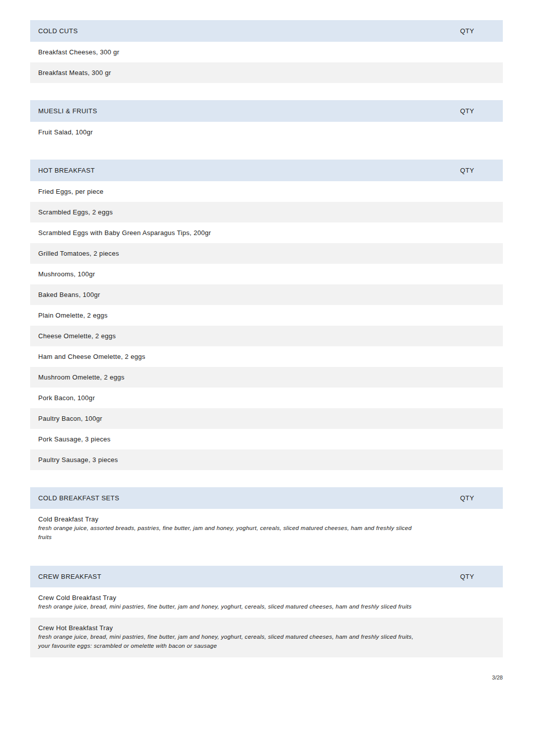| COLD CUTS | QTY |
| --- | --- |
| Breakfast Cheeses, 300 gr | |
| Breakfast Meats, 300 gr | |
| MUESLI & FRUITS | QTY |
| --- | --- |
| Fruit Salad, 100gr | |
| HOT BREAKFAST | QTY |
| --- | --- |
| Fried Eggs, per piece | |
| Scrambled Eggs, 2 eggs | |
| Scrambled Eggs with Baby Green Asparagus Tips, 200gr | |
| Grilled Tomatoes, 2 pieces | |
| Mushrooms, 100gr | |
| Baked Beans, 100gr | |
| Plain Omelette, 2 eggs | |
| Cheese Omelette, 2 eggs | |
| Ham and Cheese Omelette, 2 eggs | |
| Mushroom Omelette, 2 eggs | |
| Pork Bacon, 100gr | |
| Paultry Bacon, 100gr | |
| Pork Sausage, 3 pieces | |
| Paultry Sausage, 3 pieces | |
| COLD BREAKFAST SETS | QTY |
| --- | --- |
| Cold Breakfast Tray fresh orange juice, assorted breads, pastries, fine butter, jam and honey, yoghurt, cereals, sliced matured cheeses, ham and freshly sliced fruits | |
| CREW BREAKFAST | QTY |
| --- | --- |
| Crew Cold Breakfast Tray fresh orange juice, bread, mini pastries, fine butter, jam and honey, yoghurt, cereals, sliced matured cheeses, ham and freshly sliced fruits | |
| Crew Hot Breakfast Tray fresh orange juice, bread, mini pastries, fine butter, jam and honey, yoghurt, cereals, sliced matured cheeses, ham and freshly sliced fruits, your favourite eggs: scrambled or omelette with bacon or sausage | |
3/28